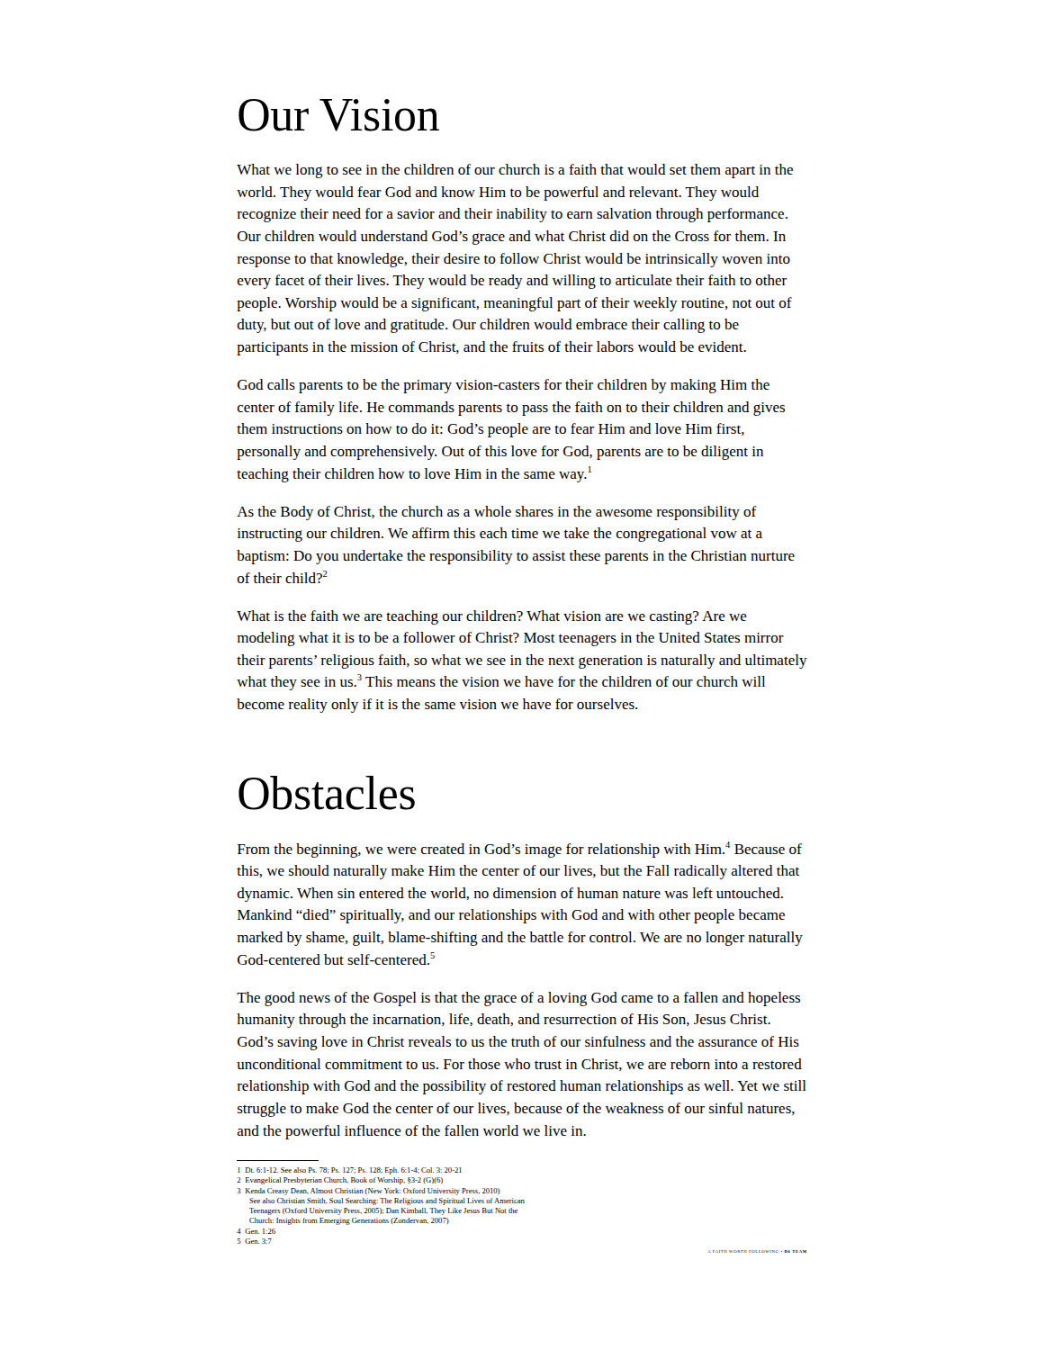Our Vision
What we long to see in the children of our church is a faith that would set them apart in the world. They would fear God and know Him to be powerful and relevant. They would recognize their need for a savior and their inability to earn salvation through performance. Our children would understand God’s grace and what Christ did on the Cross for them. In response to that knowledge, their desire to follow Christ would be intrinsically woven into every facet of their lives. They would be ready and willing to articulate their faith to other people. Worship would be a significant, meaningful part of their weekly routine, not out of duty, but out of love and gratitude. Our children would embrace their calling to be participants in the mission of Christ, and the fruits of their labors would be evident.
God calls parents to be the primary vision-casters for their children by making Him the center of family life. He commands parents to pass the faith on to their children and gives them instructions on how to do it: God’s people are to fear Him and love Him first, personally and comprehensively. Out of this love for God, parents are to be diligent in teaching their children how to love Him in the same way.1
As the Body of Christ, the church as a whole shares in the awesome responsibility of instructing our children. We affirm this each time we take the congregational vow at a baptism: Do you undertake the responsibility to assist these parents in the Christian nurture of their child?2
What is the faith we are teaching our children? What vision are we casting? Are we modeling what it is to be a follower of Christ? Most teenagers in the United States mirror their parents’ religious faith, so what we see in the next generation is naturally and ultimately what they see in us.3 This means the vision we have for the children of our church will become reality only if it is the same vision we have for ourselves.
Obstacles
From the beginning, we were created in God’s image for relationship with Him.4 Because of this, we should naturally make Him the center of our lives, but the Fall radically altered that dynamic. When sin entered the world, no dimension of human nature was left untouched. Mankind “died” spiritually, and our relationships with God and with other people became marked by shame, guilt, blame-shifting and the battle for control. We are no longer naturally God-centered but self-centered.5
The good news of the Gospel is that the grace of a loving God came to a fallen and hopeless humanity through the incarnation, life, death, and resurrection of His Son, Jesus Christ. God’s saving love in Christ reveals to us the truth of our sinfulness and the assurance of His unconditional commitment to us. For those who trust in Christ, we are reborn into a restored relationship with God and the possibility of restored human relationships as well. Yet we still struggle to make God the center of our lives, because of the weakness of our sinful natures, and the powerful influence of the fallen world we live in.
1 Dt. 6:1-12. See also Ps. 78; Ps. 127; Ps. 128; Eph. 6:1-4; Col. 3: 20-21
2 Evangelical Presbyterian Church, Book of Worship, §3-2 (G)(6)
3 Kenda Creasy Dean, Almost Christian (New York: Oxford University Press, 2010) See also Christian Smith, Soul Searching: The Religious and Spiritual Lives of American Teenagers (Oxford University Press, 2005); Dan Kimball, They Like Jesus But Not the Church: Insights from Emerging Generations (Zondervan, 2007)
4 Gen. 1:26
5 Gen. 3:7
A Faith Worth Following • D6 Team